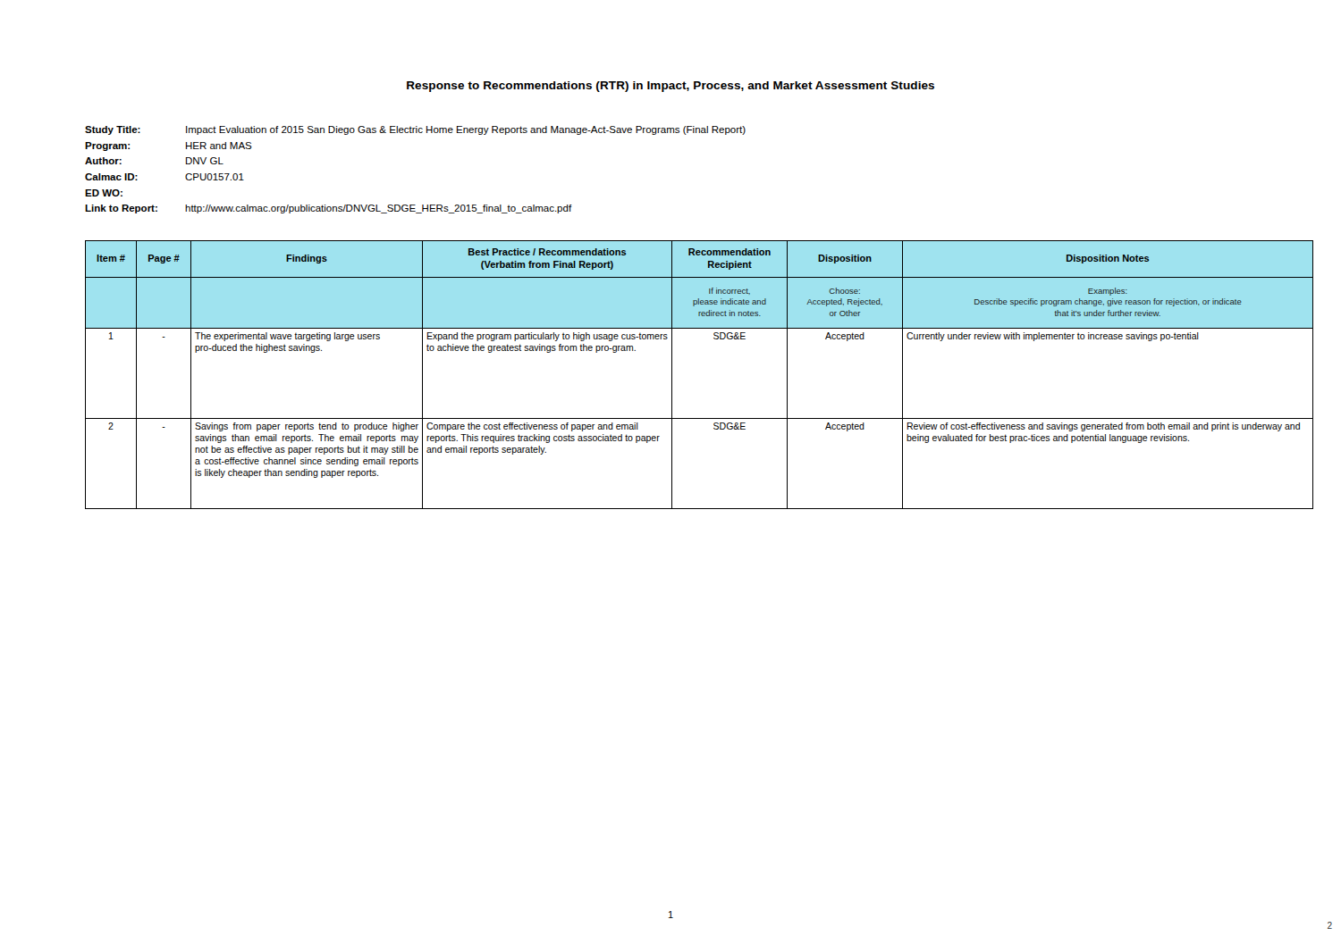Response to Recommendations (RTR) in Impact, Process, and Market Assessment Studies
| Study Title: | Impact Evaluation of 2015 San Diego Gas & Electric Home Energy Reports and Manage-Act-Save Programs (Final Report) |
| Program: | HER and MAS |
| Author: | DNV GL |
| Calmac ID: | CPU0157.01 |
| ED WO: | |
| Link to Report: | http://www.calmac.org/publications/DNVGL_SDGE_HERs_2015_final_to_calmac.pdf |
| Item # | Page # | Findings | Best Practice / Recommendations (Verbatim from Final Report) | Recommendation Recipient | Disposition | Disposition Notes |
| --- | --- | --- | --- | --- | --- | --- |
| | | | | If incorrect, please indicate and redirect in notes. | Choose: Accepted, Rejected, or Other | Examples: Describe specific program change, give reason for rejection, or indicate that it's under further review. |
| 1 | - | The experimental wave targeting large users pro‑duced the highest savings. | Expand the program particularly to high usage cus‑tomers to achieve the greatest savings from the pro‑gram. | SDG&E | Accepted | Currently under review with implementer to increase savings po‑tential |
| 2 | - | Savings from paper reports tend to produce higher savings than email reports. The email reports may not be as effective as paper reports but it may still be a cost-effective channel since sending email reports is likely cheaper than sending paper reports. | Compare the cost effectiveness of paper and email reports. This requires tracking costs associated to paper and email reports separately. | SDG&E | Accepted | Review of cost-effectiveness and savings generated from both email and print is underway and being evaluated for best prac‑tices and potential language revisions. |
1
2